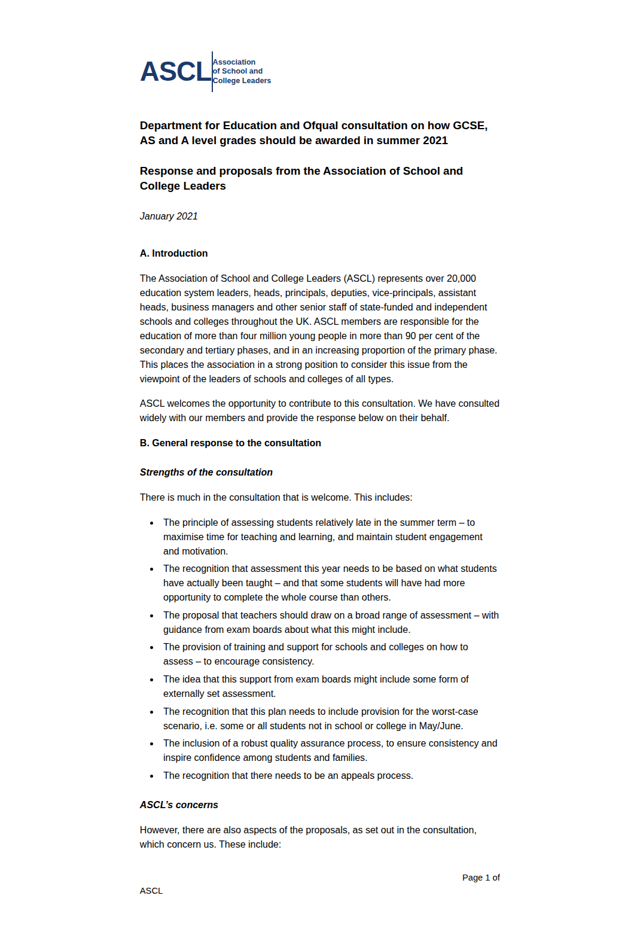| ASCL | Association of School and College Leaders |
Department for Education and Ofqual consultation on how GCSE, AS and A level grades should be awarded in summer 2021
Response and proposals from the Association of School and College Leaders
January 2021
A. Introduction
The Association of School and College Leaders (ASCL) represents over 20,000 education system leaders, heads, principals, deputies, vice-principals, assistant heads, business managers and other senior staff of state-funded and independent schools and colleges throughout the UK. ASCL members are responsible for the education of more than four million young people in more than 90 per cent of the secondary and tertiary phases, and in an increasing proportion of the primary phase. This places the association in a strong position to consider this issue from the viewpoint of the leaders of schools and colleges of all types.
ASCL welcomes the opportunity to contribute to this consultation. We have consulted widely with our members and provide the response below on their behalf.
B. General response to the consultation
Strengths of the consultation
There is much in the consultation that is welcome. This includes:
The principle of assessing students relatively late in the summer term – to maximise time for teaching and learning, and maintain student engagement and motivation.
The recognition that assessment this year needs to be based on what students have actually been taught – and that some students will have had more opportunity to complete the whole course than others.
The proposal that teachers should draw on a broad range of assessment – with guidance from exam boards about what this might include.
The provision of training and support for schools and colleges on how to assess – to encourage consistency.
The idea that this support from exam boards might include some form of externally set assessment.
The recognition that this plan needs to include provision for the worst-case scenario, i.e. some or all students not in school or college in May/June.
The inclusion of a robust quality assurance process, to ensure consistency and inspire confidence among students and families.
The recognition that there needs to be an appeals process.
ASCL’s concerns
However, there are also aspects of the proposals, as set out in the consultation, which concern us. These include:
Page 1 of
ASCL